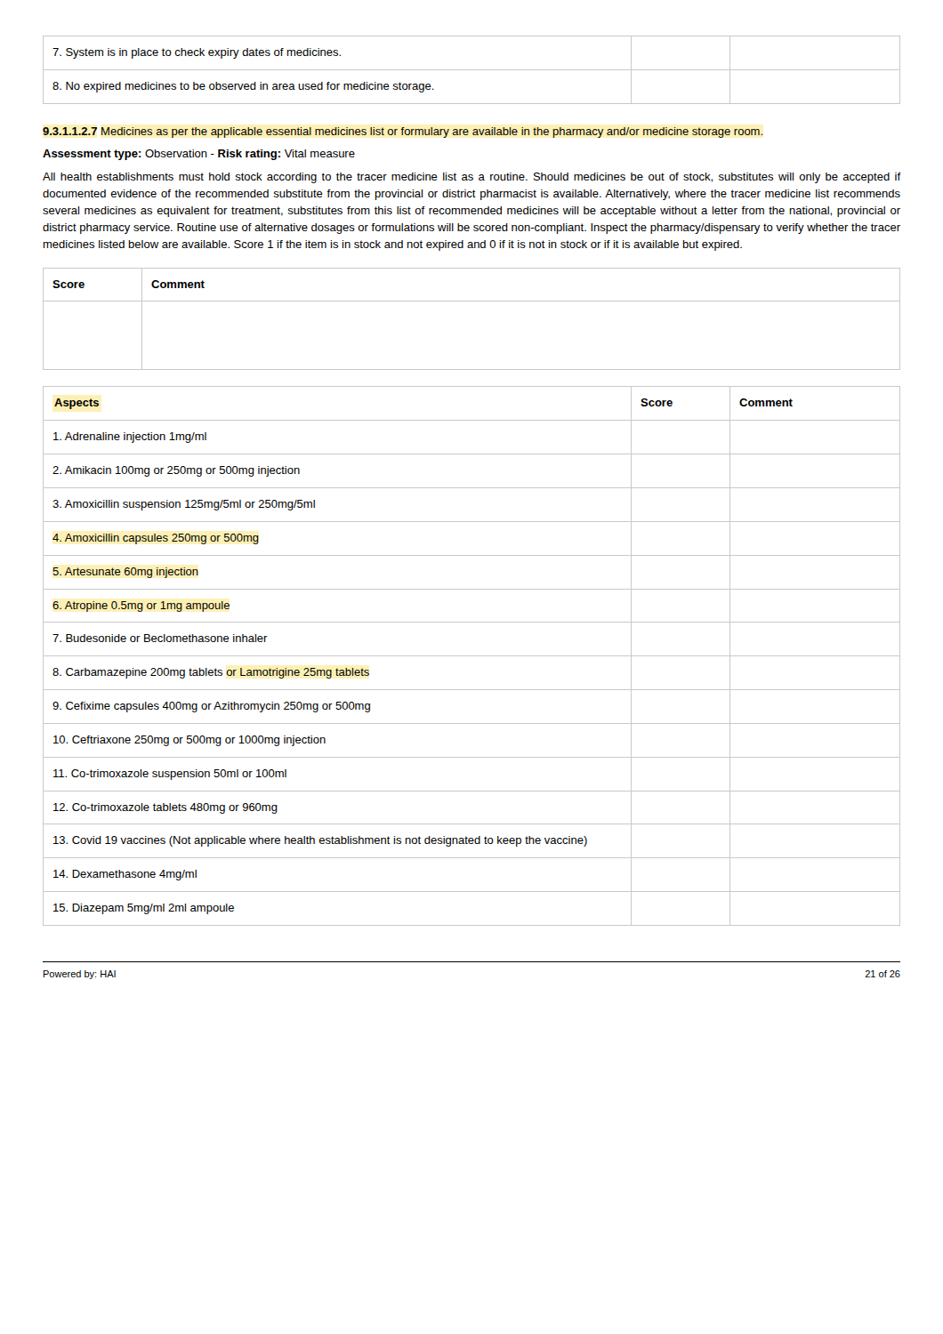| 7. System is in place to check expiry dates of medicines. | | |
| 8. No expired medicines to be observed in area used for medicine storage. | | |
9.3.1.1.2.7 Medicines as per the applicable essential medicines list or formulary are available in the pharmacy and/or medicine storage room.
Assessment type: Observation - Risk rating: Vital measure
All health establishments must hold stock according to the tracer medicine list as a routine. Should medicines be out of stock, substitutes will only be accepted if documented evidence of the recommended substitute from the provincial or district pharmacist is available. Alternatively, where the tracer medicine list recommends several medicines as equivalent for treatment, substitutes from this list of recommended medicines will be acceptable without a letter from the national, provincial or district pharmacy service. Routine use of alternative dosages or formulations will be scored non-compliant. Inspect the pharmacy/dispensary to verify whether the tracer medicines listed below are available. Score 1 if the item is in stock and not expired and 0 if it is not in stock or if it is available but expired.
| Score | Comment |
| --- | --- |
| Aspects | Score | Comment |
| --- | --- | --- |
| 1. Adrenaline injection 1mg/ml | | |
| 2. Amikacin 100mg or 250mg or 500mg injection | | |
| 3. Amoxicillin suspension 125mg/5ml or 250mg/5ml | | |
| 4. Amoxicillin capsules 250mg or 500mg | | |
| 5. Artesunate 60mg injection | | |
| 6. Atropine 0.5mg or 1mg ampoule | | |
| 7. Budesonide or Beclomethasone inhaler | | |
| 8. Carbamazepine 200mg tablets or Lamotrigine 25mg tablets | | |
| 9. Cefixime capsules 400mg or Azithromycin 250mg or 500mg | | |
| 10. Ceftriaxone 250mg or 500mg or 1000mg injection | | |
| 11. Co-trimoxazole suspension 50ml or 100ml | | |
| 12. Co-trimoxazole tablets 480mg or 960mg | | |
| 13. Covid 19 vaccines (Not applicable where health establishment is not designated to keep the vaccine) | | |
| 14. Dexamethasone 4mg/ml | | |
| 15. Diazepam 5mg/ml 2ml ampoule | | |
Powered by: HAI 21 of 26